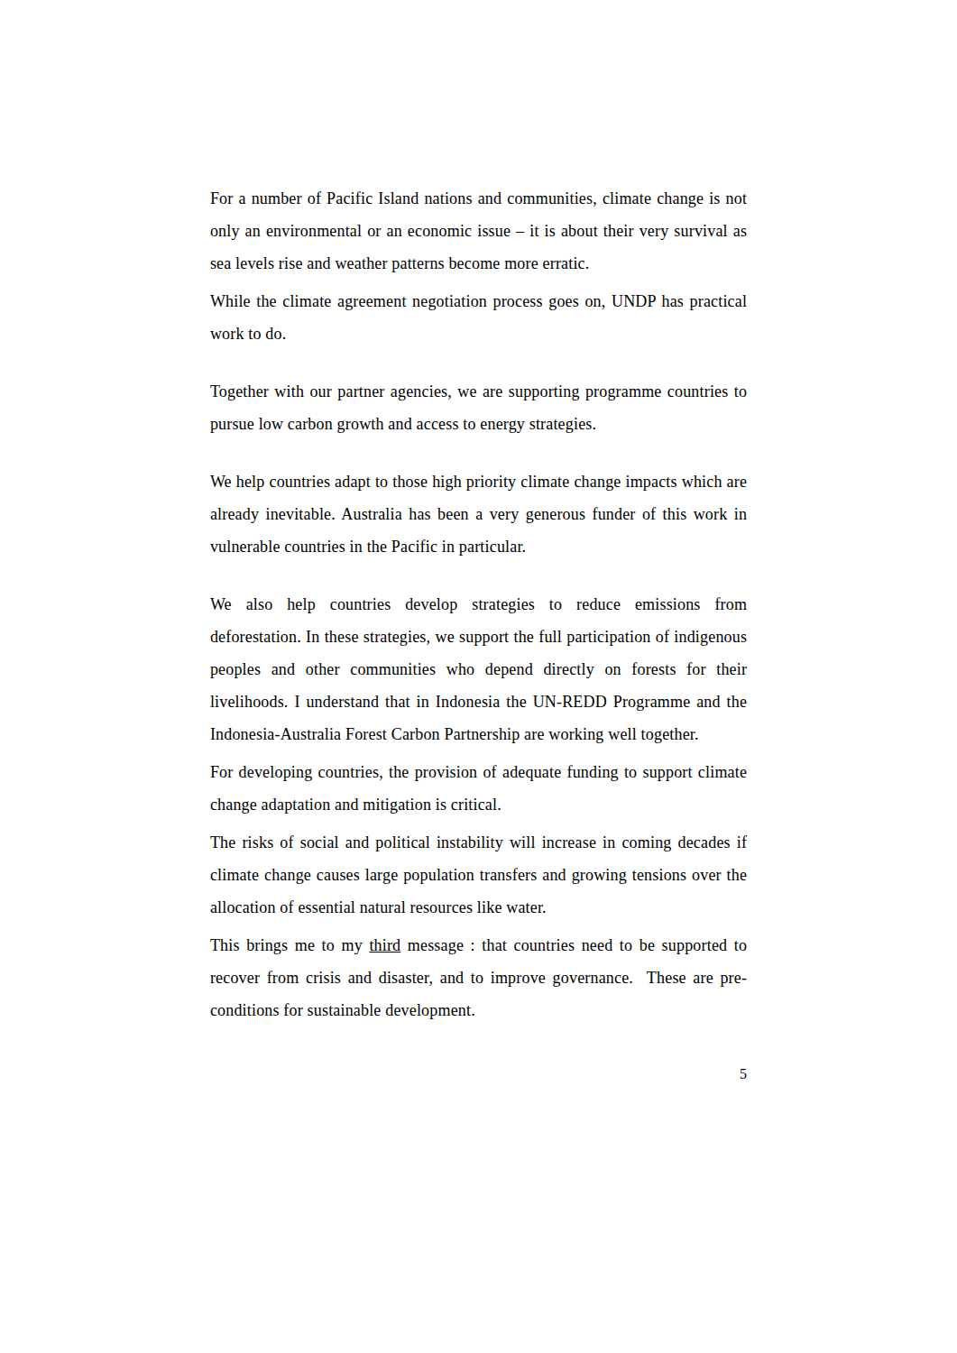For a number of Pacific Island nations and communities, climate change is not only an environmental or an economic issue – it is about their very survival as sea levels rise and weather patterns become more erratic.
While the climate agreement negotiation process goes on, UNDP has practical work to do.
Together with our partner agencies, we are supporting programme countries to pursue low carbon growth and access to energy strategies.
We help countries adapt to those high priority climate change impacts which are already inevitable. Australia has been a very generous funder of this work in vulnerable countries in the Pacific in particular.
We also help countries develop strategies to reduce emissions from deforestation. In these strategies, we support the full participation of indigenous peoples and other communities who depend directly on forests for their livelihoods. I understand that in Indonesia the UN-REDD Programme and the Indonesia-Australia Forest Carbon Partnership are working well together.
For developing countries, the provision of adequate funding to support climate change adaptation and mitigation is critical.
The risks of social and political instability will increase in coming decades if climate change causes large population transfers and growing tensions over the allocation of essential natural resources like water.
This brings me to my third message : that countries need to be supported to recover from crisis and disaster, and to improve governance. These are pre-conditions for sustainable development.
5